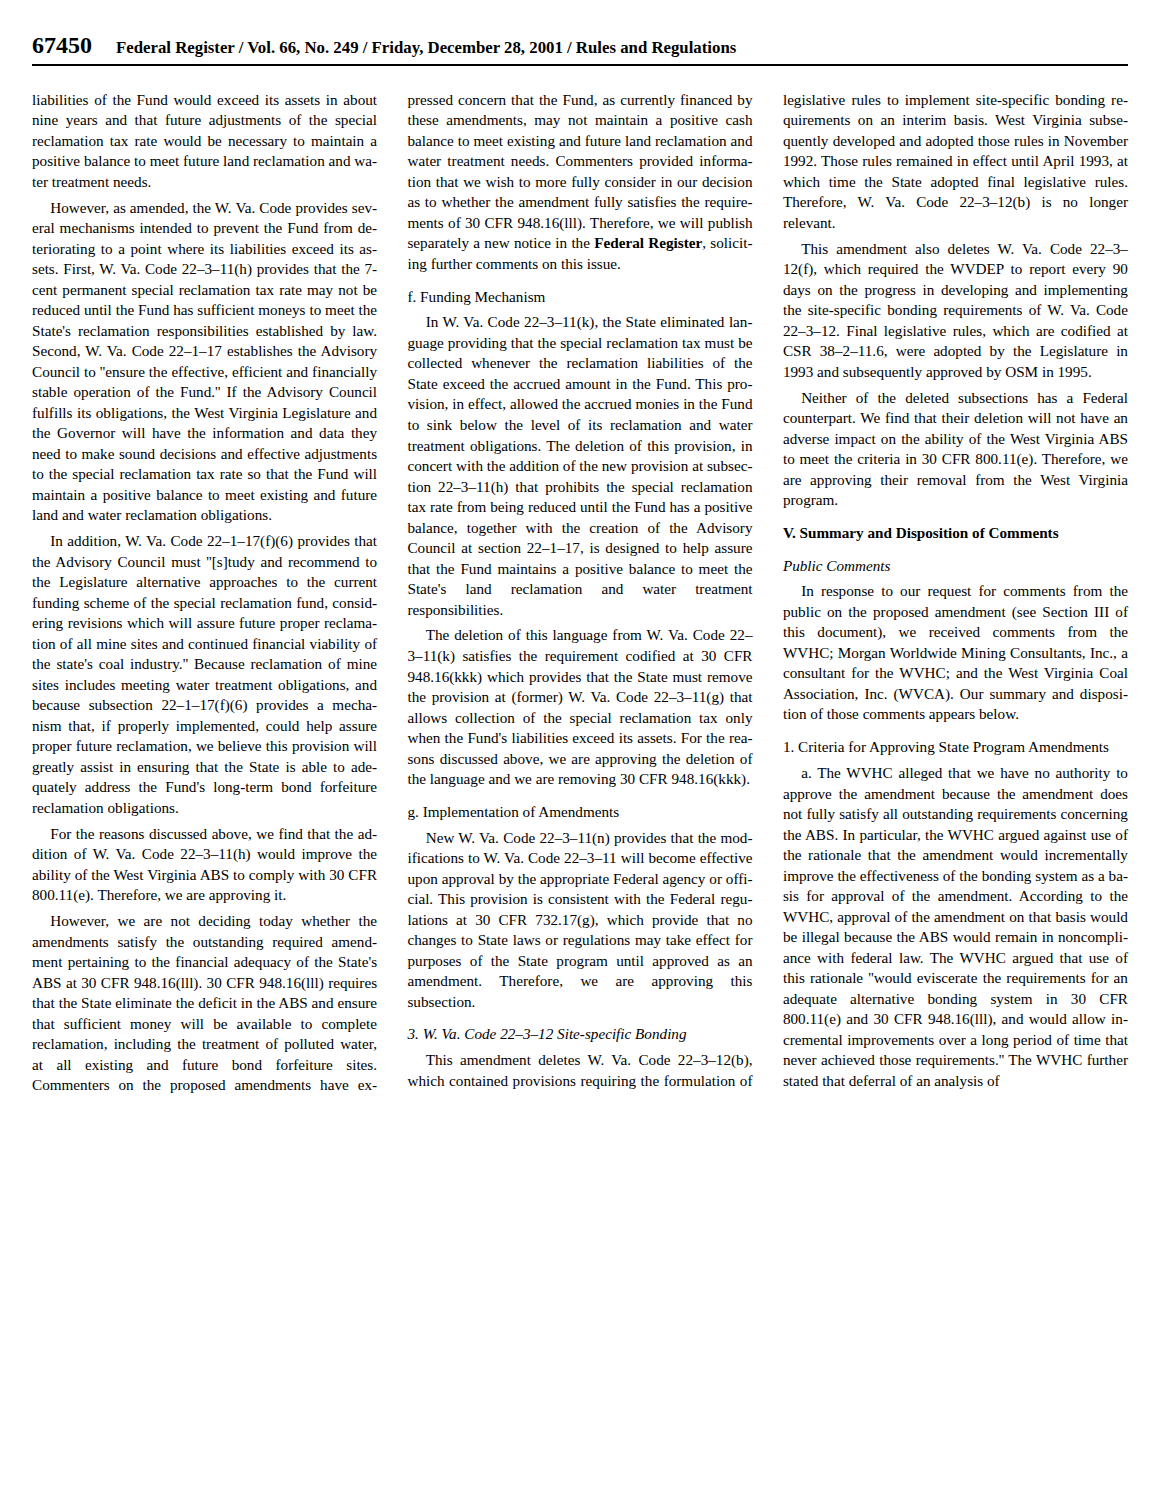67450 Federal Register / Vol. 66, No. 249 / Friday, December 28, 2001 / Rules and Regulations
liabilities of the Fund would exceed its assets in about nine years and that future adjustments of the special reclamation tax rate would be necessary to maintain a positive balance to meet future land reclamation and water treatment needs.
However, as amended, the W. Va. Code provides several mechanisms intended to prevent the Fund from deteriorating to a point where its liabilities exceed its assets. First, W. Va. Code 22–3–11(h) provides that the 7-cent permanent special reclamation tax rate may not be reduced until the Fund has sufficient moneys to meet the State's reclamation responsibilities established by law. Second, W. Va. Code 22–1–17 establishes the Advisory Council to ''ensure the effective, efficient and financially stable operation of the Fund.'' If the Advisory Council fulfills its obligations, the West Virginia Legislature and the Governor will have the information and data they need to make sound decisions and effective adjustments to the special reclamation tax rate so that the Fund will maintain a positive balance to meet existing and future land and water reclamation obligations.
In addition, W. Va. Code 22–1–17(f)(6) provides that the Advisory Council must ''[s]tudy and recommend to the Legislature alternative approaches to the current funding scheme of the special reclamation fund, considering revisions which will assure future proper reclamation of all mine sites and continued financial viability of the state's coal industry.'' Because reclamation of mine sites includes meeting water treatment obligations, and because subsection 22–1–17(f)(6) provides a mechanism that, if properly implemented, could help assure proper future reclamation, we believe this provision will greatly assist in ensuring that the State is able to adequately address the Fund's long-term bond forfeiture reclamation obligations.
For the reasons discussed above, we find that the addition of W. Va. Code 22–3–11(h) would improve the ability of the West Virginia ABS to comply with 30 CFR 800.11(e). Therefore, we are approving it.
However, we are not deciding today whether the amendments satisfy the outstanding required amendment pertaining to the financial adequacy of the State's ABS at 30 CFR 948.16(lll). 30 CFR 948.16(lll) requires that the State eliminate the deficit in the ABS and ensure that sufficient money will be available to complete reclamation, including the treatment of polluted water, at all existing and future bond forfeiture sites. Commenters on the proposed amendments have expressed concern that the Fund, as currently financed by these amendments, may not maintain a positive cash balance to meet existing and future land reclamation and water treatment needs. Commenters provided information that we wish to more fully consider in our decision as to whether the amendment fully satisfies the requirements of 30 CFR 948.16(lll). Therefore, we will publish separately a new notice in the Federal Register, soliciting further comments on this issue.
f. Funding Mechanism
In W. Va. Code 22–3–11(k), the State eliminated language providing that the special reclamation tax must be collected whenever the reclamation liabilities of the State exceed the accrued amount in the Fund. This provision, in effect, allowed the accrued monies in the Fund to sink below the level of its reclamation and water treatment obligations. The deletion of this provision, in concert with the addition of the new provision at subsection 22–3–11(h) that prohibits the special reclamation tax rate from being reduced until the Fund has a positive balance, together with the creation of the Advisory Council at section 22–1–17, is designed to help assure that the Fund maintains a positive balance to meet the State's land reclamation and water treatment responsibilities.
The deletion of this language from W. Va. Code 22–3–11(k) satisfies the requirement codified at 30 CFR 948.16(kkk) which provides that the State must remove the provision at (former) W. Va. Code 22–3–11(g) that allows collection of the special reclamation tax only when the Fund's liabilities exceed its assets. For the reasons discussed above, we are approving the deletion of the language and we are removing 30 CFR 948.16(kkk).
g. Implementation of Amendments
New W. Va. Code 22–3–11(n) provides that the modifications to W. Va. Code 22–3–11 will become effective upon approval by the appropriate Federal agency or official. This provision is consistent with the Federal regulations at 30 CFR 732.17(g), which provide that no changes to State laws or regulations may take effect for purposes of the State program until approved as an amendment. Therefore, we are approving this subsection.
3. W. Va. Code 22–3–12 Site-specific Bonding
This amendment deletes W. Va. Code 22–3–12(b), which contained provisions requiring the formulation of legislative rules to implement site-specific bonding requirements on an interim basis. West Virginia subsequently developed and adopted those rules in November 1992. Those rules remained in effect until April 1993, at which time the State adopted final legislative rules. Therefore, W. Va. Code 22–3–12(b) is no longer relevant.
This amendment also deletes W. Va. Code 22–3–12(f), which required the WVDEP to report every 90 days on the progress in developing and implementing the site-specific bonding requirements of W. Va. Code 22–3–12. Final legislative rules, which are codified at CSR 38–2–11.6, were adopted by the Legislature in 1993 and subsequently approved by OSM in 1995.
Neither of the deleted subsections has a Federal counterpart. We find that their deletion will not have an adverse impact on the ability of the West Virginia ABS to meet the criteria in 30 CFR 800.11(e). Therefore, we are approving their removal from the West Virginia program.
V. Summary and Disposition of Comments
Public Comments
In response to our request for comments from the public on the proposed amendment (see Section III of this document), we received comments from the WVHC; Morgan Worldwide Mining Consultants, Inc., a consultant for the WVHC; and the West Virginia Coal Association, Inc. (WVCA). Our summary and disposition of those comments appears below.
1. Criteria for Approving State Program Amendments
a. The WVHC alleged that we have no authority to approve the amendment because the amendment does not fully satisfy all outstanding requirements concerning the ABS. In particular, the WVHC argued against use of the rationale that the amendment would incrementally improve the effectiveness of the bonding system as a basis for approval of the amendment. According to the WVHC, approval of the amendment on that basis would be illegal because the ABS would remain in noncompliance with federal law. The WVHC argued that use of this rationale ''would eviscerate the requirements for an adequate alternative bonding system in 30 CFR 800.11(e) and 30 CFR 948.16(lll), and would allow incremental improvements over a long period of time that never achieved those requirements.'' The WVHC further stated that deferral of an analysis of